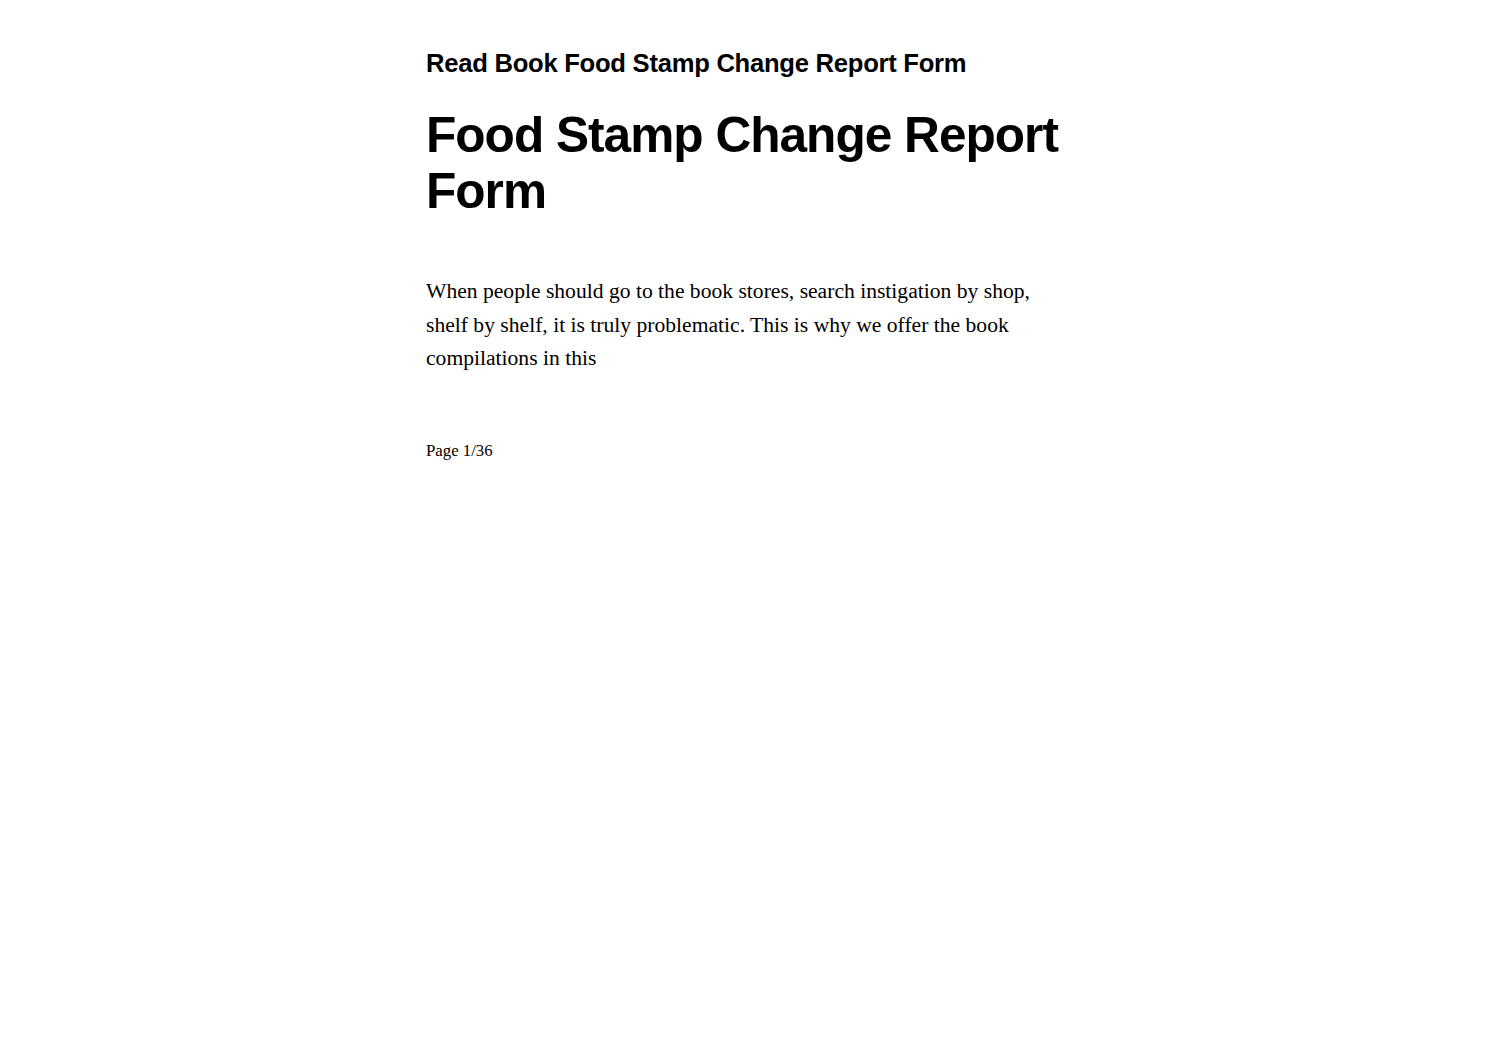Read Book Food Stamp Change Report Form
Food Stamp Change Report Form
When people should go to the book stores, search instigation by shop, shelf by shelf, it is truly problematic. This is why we offer the book compilations in this
Page 1/36